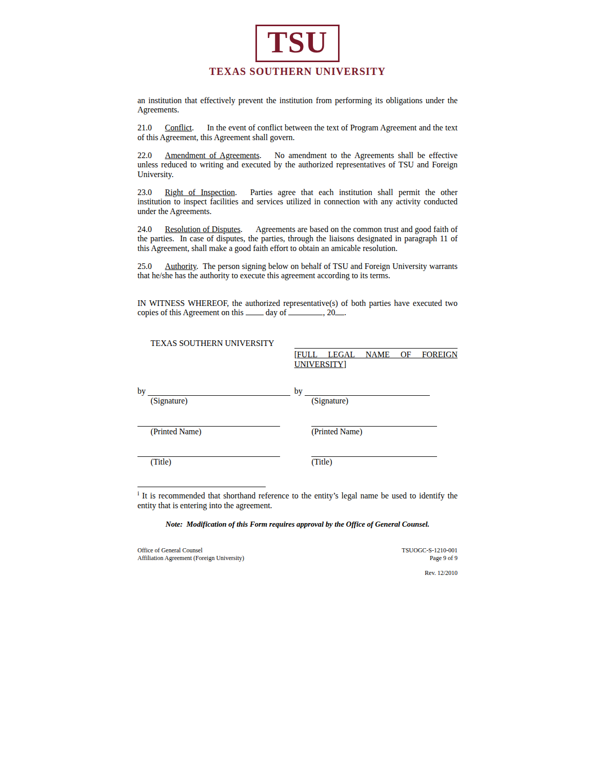TSU
Texas Southern University
an institution that effectively prevent the institution from performing its obligations under the Agreements.
21.0 Conflict. In the event of conflict between the text of Program Agreement and the text of this Agreement, this Agreement shall govern.
22.0 Amendment of Agreements. No amendment to the Agreements shall be effective unless reduced to writing and executed by the authorized representatives of TSU and Foreign University.
23.0 Right of Inspection. Parties agree that each institution shall permit the other institution to inspect facilities and services utilized in connection with any activity conducted under the Agreements.
24.0 Resolution of Disputes. Agreements are based on the common trust and good faith of the parties. In case of disputes, the parties, through the liaisons designated in paragraph 11 of this Agreement, shall make a good faith effort to obtain an amicable resolution.
25.0 Authority. The person signing below on behalf of TSU and Foreign University warrants that he/she has the authority to execute this agreement according to its terms.
IN WITNESS WHEREOF, the authorized representative(s) of both parties have executed two copies of this Agreement on this day of , 20 .
| TEXAS SOUTHERN UNIVERSITY | [ FULL LEGAL NAME OF FOREIGN UNIVERSITY ] |
| by (Signature) | by (Signature) |
| (Printed Name) | (Printed Name) |
| (Title) | (Title) |
i It is recommended that shorthand reference to the entity’s legal name be used to identify the entity that is entering into the agreement.
Note: Modification of this Form requires approval by the Office of General Counsel.
| Office of General Counsel Affiliation Agreement (Foreign University) | TSUOGC-S-1210-001 Page 9 of 9 |
Rev. 12/2010